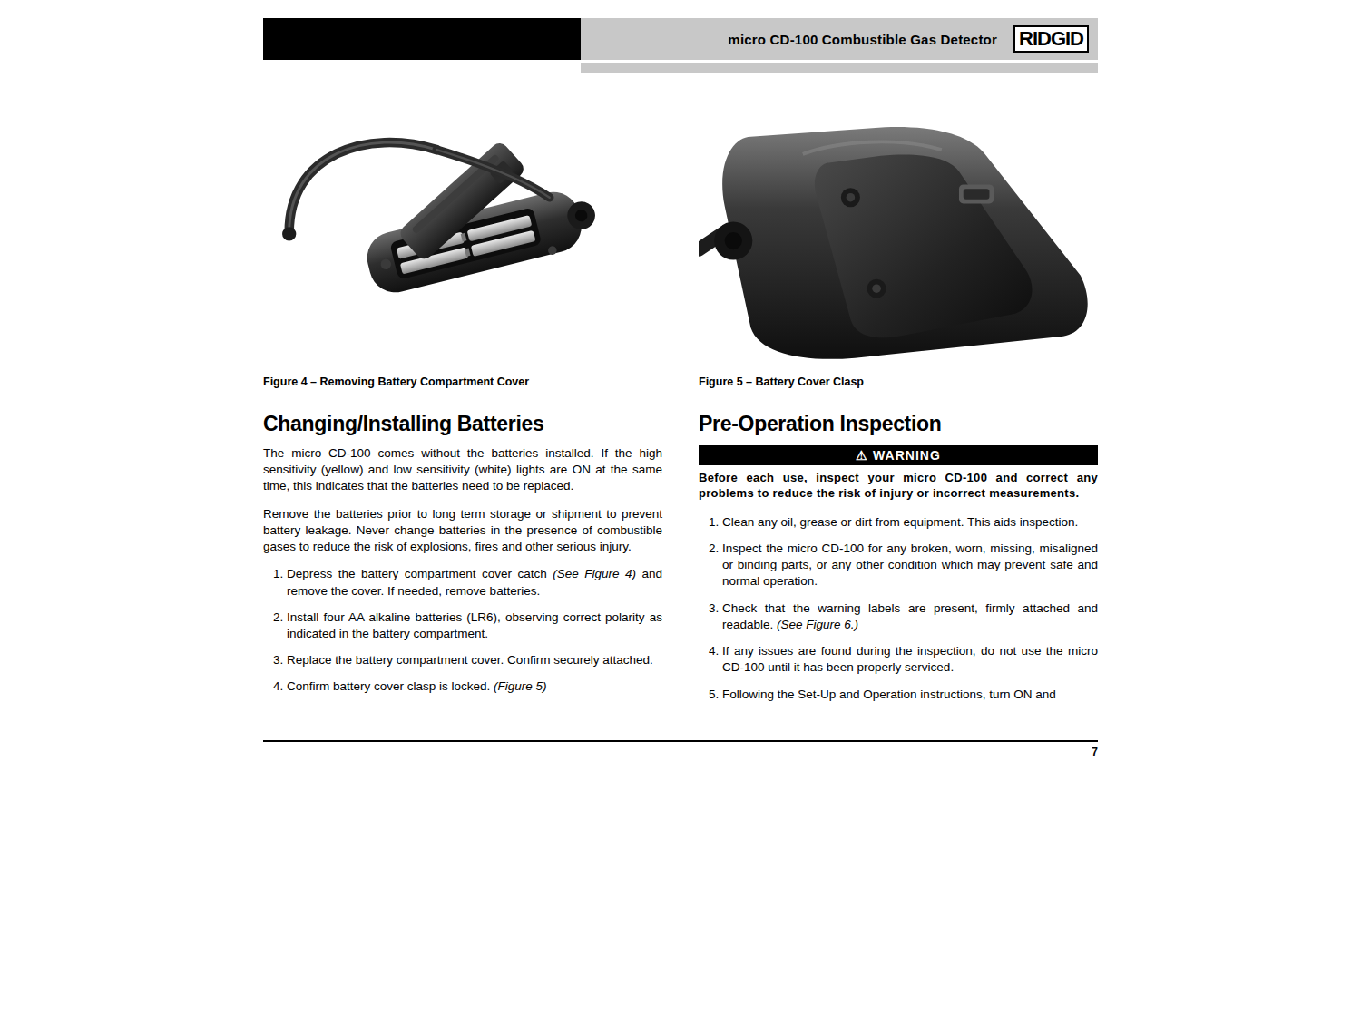micro CD-100 Combustible Gas Detector RIDGID
Figure 4 – Removing Battery Compartment Cover
Changing/Installing Batteries
The micro CD-100 comes without the batteries installed. If the high sensitivity (yellow) and low sensitivity (white) lights are ON at the same time, this indicates that the batteries need to be replaced.
Remove the batteries prior to long term storage or shipment to prevent battery leakage. Never change batteries in the presence of combustible gases to reduce the risk of explosions, fires and other serious injury.
Depress the battery compartment cover catch (See Figure 4) and remove the cover. If needed, remove batteries.
Install four AA alkaline batteries (LR6), observing correct polarity as indicated in the battery compartment.
Replace the battery compartment cover. Confirm securely attached.
Confirm battery cover clasp is locked. (Figure 5)
Figure 5 – Battery Cover Clasp
Pre-Operation Inspection
⚠ WARNING
Before each use, inspect your micro CD-100 and correct any problems to reduce the risk of injury or incorrect measurements.
Clean any oil, grease or dirt from equipment. This aids inspection.
Inspect the micro CD-100 for any broken, worn, missing, misaligned or binding parts, or any other condition which may prevent safe and normal operation.
Check that the warning labels are present, firmly attached and readable. (See Figure 6.)
If any issues are found during the inspection, do not use the micro CD-100 until it has been properly serviced.
Following the Set-Up and Operation instructions, turn ON and
7